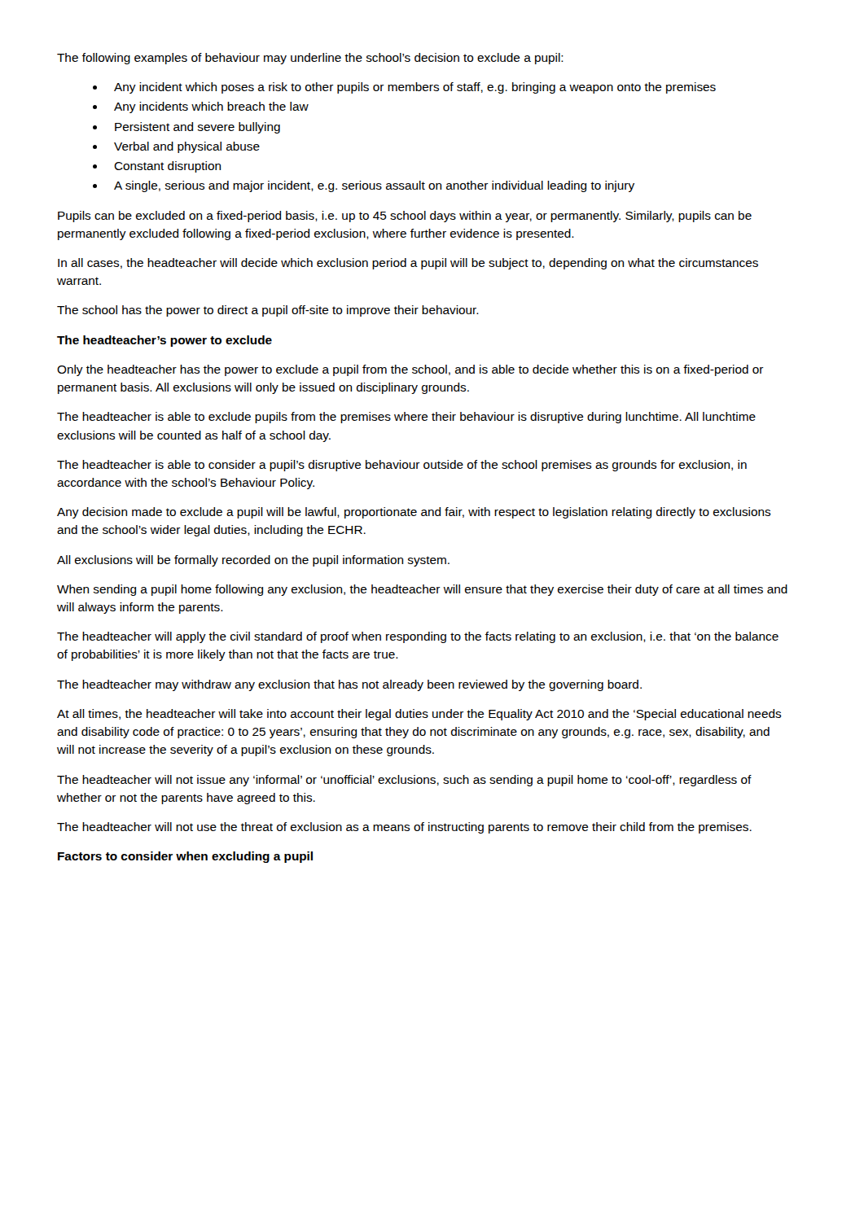The following examples of behaviour may underline the school’s decision to exclude a pupil:
Any incident which poses a risk to other pupils or members of staff, e.g. bringing a weapon onto the premises
Any incidents which breach the law
Persistent and severe bullying
Verbal and physical abuse
Constant disruption
A single, serious and major incident, e.g. serious assault on another individual leading to injury
Pupils can be excluded on a fixed-period basis, i.e. up to 45 school days within a year, or permanently. Similarly, pupils can be permanently excluded following a fixed-period exclusion, where further evidence is presented.
In all cases, the headteacher will decide which exclusion period a pupil will be subject to, depending on what the circumstances warrant.
The school has the power to direct a pupil off-site to improve their behaviour.
The headteacher’s power to exclude
Only the headteacher has the power to exclude a pupil from the school, and is able to decide whether this is on a fixed-period or permanent basis. All exclusions will only be issued on disciplinary grounds.
The headteacher is able to exclude pupils from the premises where their behaviour is disruptive during lunchtime. All lunchtime exclusions will be counted as half of a school day.
The headteacher is able to consider a pupil’s disruptive behaviour outside of the school premises as grounds for exclusion, in accordance with the school’s Behaviour Policy.
Any decision made to exclude a pupil will be lawful, proportionate and fair, with respect to legislation relating directly to exclusions and the school’s wider legal duties, including the ECHR.
All exclusions will be formally recorded on the pupil information system.
When sending a pupil home following any exclusion, the headteacher will ensure that they exercise their duty of care at all times and will always inform the parents.
The headteacher will apply the civil standard of proof when responding to the facts relating to an exclusion, i.e. that ‘on the balance of probabilities’ it is more likely than not that the facts are true.
The headteacher may withdraw any exclusion that has not already been reviewed by the governing board.
At all times, the headteacher will take into account their legal duties under the Equality Act 2010 and the ‘Special educational needs and disability code of practice: 0 to 25 years’, ensuring that they do not discriminate on any grounds, e.g. race, sex, disability, and will not increase the severity of a pupil’s exclusion on these grounds.
The headteacher will not issue any ‘informal’ or ‘unofficial’ exclusions, such as sending a pupil home to ‘cool-off’, regardless of whether or not the parents have agreed to this.
The headteacher will not use the threat of exclusion as a means of instructing parents to remove their child from the premises.
Factors to consider when excluding a pupil